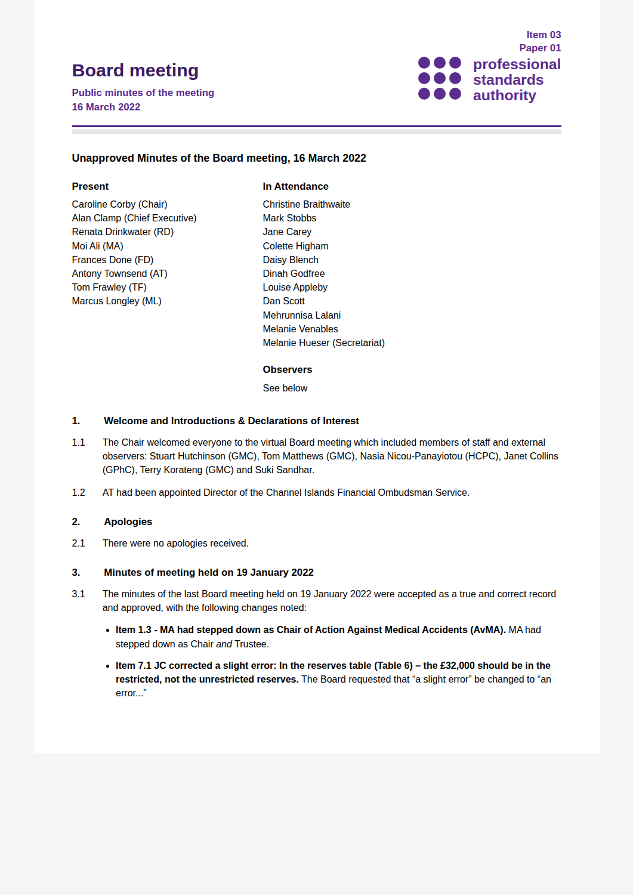Item 03
Paper 01
Board meeting
Public minutes of the meeting
16 March 2022
professional
standards
authority
Unapproved Minutes of the Board meeting, 16 March 2022
Present
Caroline Corby (Chair)
Alan Clamp (Chief Executive)
Renata Drinkwater (RD)
Moi Ali (MA)
Frances Done (FD)
Antony Townsend (AT)
Tom Frawley (TF)
Marcus Longley (ML)
In Attendance
Christine Braithwaite
Mark Stobbs
Jane Carey
Colette Higham
Daisy Blench
Dinah Godfree
Louise Appleby
Dan Scott
Mehrunnisa Lalani
Melanie Venables
Melanie Hueser (Secretariat)
Observers
See below
1. Welcome and Introductions & Declarations of Interest
1.1 The Chair welcomed everyone to the virtual Board meeting which included members of staff and external observers: Stuart Hutchinson (GMC), Tom Matthews (GMC), Nasia Nicou-Panayiotou (HCPC), Janet Collins (GPhC), Terry Korateng (GMC) and Suki Sandhar.
1.2 AT had been appointed Director of the Channel Islands Financial Ombudsman Service.
2. Apologies
2.1 There were no apologies received.
3. Minutes of meeting held on 19 January 2022
3.1 The minutes of the last Board meeting held on 19 January 2022 were accepted as a true and correct record and approved, with the following changes noted:
Item 1.3 - MA had stepped down as Chair of Action Against Medical Accidents (AvMA). MA had stepped down as Chair and Trustee.
Item 7.1 JC corrected a slight error: In the reserves table (Table 6) – the £32,000 should be in the restricted, not the unrestricted reserves. The Board requested that “a slight error” be changed to “an error...”